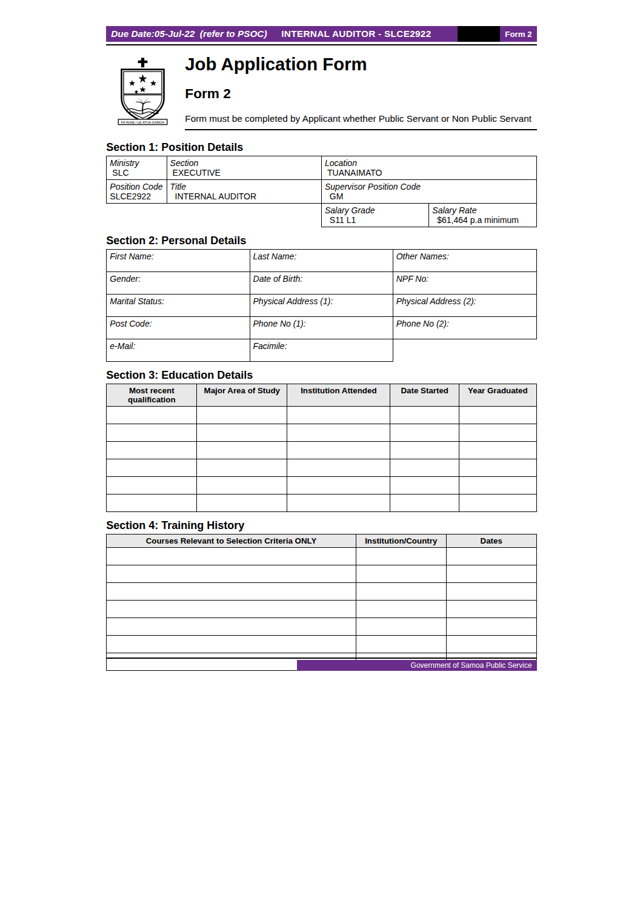Due Date:05-Jul-22 (refer to PSOC)
INTERNAL AUDITOR - SLCE2922
Form 2
FA'AVAE I LE ATUA SAMOA
Job Application Form
Form 2
Form must be completed by Applicant whether Public Servant or Non Public Servant
Section 1: Position Details
| Ministry SLC | Section EXECUTIVE | Location TUANAIMATO |
| Position Code SLCE2922 | Title INTERNAL AUDITOR | Supervisor Position Code GM |
| | | Salary Grade S11 L1 | Salary Rate $61,464 p.a minimum |
Section 2: Personal Details
| First Name: | Last Name: | Other Names: |
| Gender: | Date of Birth: | NPF No: |
| Marital Status: | Physical Address (1): | Physical Address (2): |
| Post Code: | Phone No (1): | Phone No (2): |
| e-Mail: | Facimile: | |
Section 3: Education Details
| Most recent qualification | Major Area of Study | Institution Attended | Date Started | Year Graduated |
| --- | --- | --- | --- | --- |
Section 4: Training History
| Courses Relevant to Selection Criteria ONLY | Institution/Country | Dates |
| --- | --- | --- |
Government of Samoa Public Service